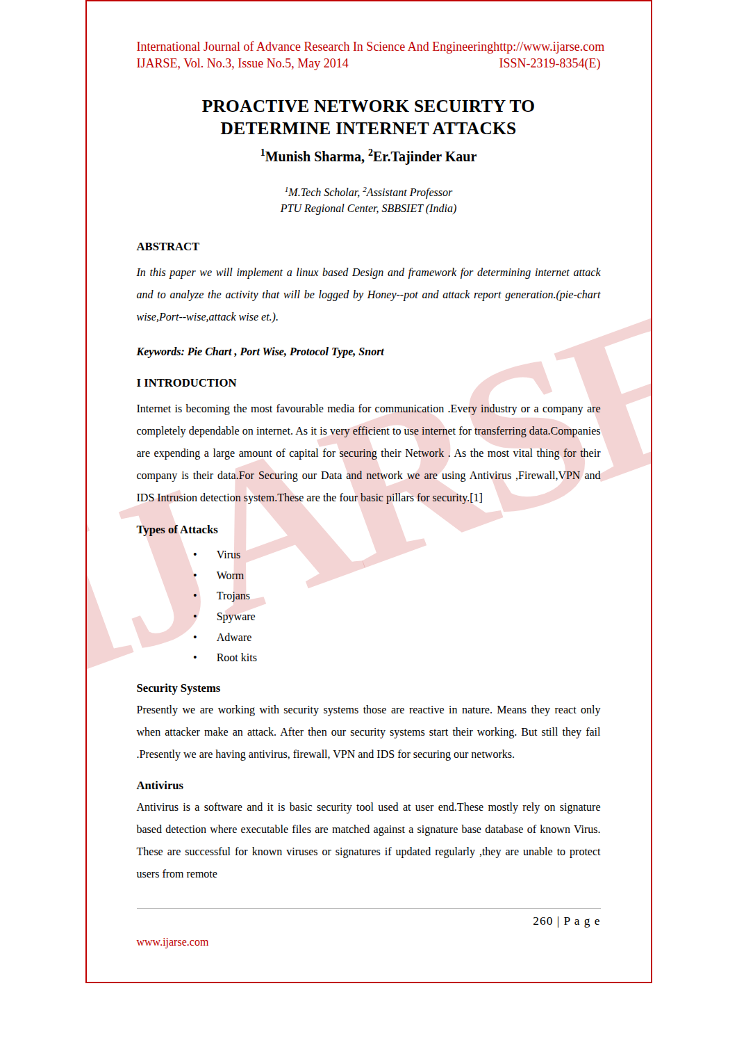IJARSE
International Journal of Advance Research In Science And Engineering http://www.ijarse.com
IJARSE, Vol. No.3, Issue No.5, May 2014 ISSN-2319-8354(E)
PROACTIVE NETWORK SECUIRTY TO
DETERMINE INTERNET ATTACKS
1Munish Sharma, 2Er.Tajinder Kaur
1M.Tech Scholar, 2Assistant Professor
PTU Regional Center, SBBSIET (India)
ABSTRACT
In this paper we will implement a linux based Design and framework for determining internet attack and to analyze the activity that will be logged by Honey--pot and attack report generation.(pie-chart wise,Port--wise,attack wise et.).
Keywords: Pie Chart , Port Wise, Protocol Type, Snort
I INTRODUCTION
Internet is becoming the most favourable media for communication .Every industry or a company are completely dependable on internet. As it is very efficient to use internet for transferring data.Companies are expending a large amount of capital for securing their Network . As the most vital thing for their company is their data.For Securing our Data and network we are using Antivirus ,Firewall,VPN and IDS Intrusion detection system.These are the four basic pillars for security.[1]
Types of Attacks
Virus
Worm
Trojans
Spyware
Adware
Root kits
Security Systems
Presently we are working with security systems those are reactive in nature. Means they react only when attacker make an attack. After then our security systems start their working. But still they fail .Presently we are having antivirus, firewall, VPN and IDS for securing our networks.
Antivirus
Antivirus is a software and it is basic security tool used at user end.These mostly rely on signature based detection where executable files are matched against a signature base database of known Virus. These are successful for known viruses or signatures if updated regularly ,they are unable to protect users from remote
260 | P a g e
www.ijarse.com